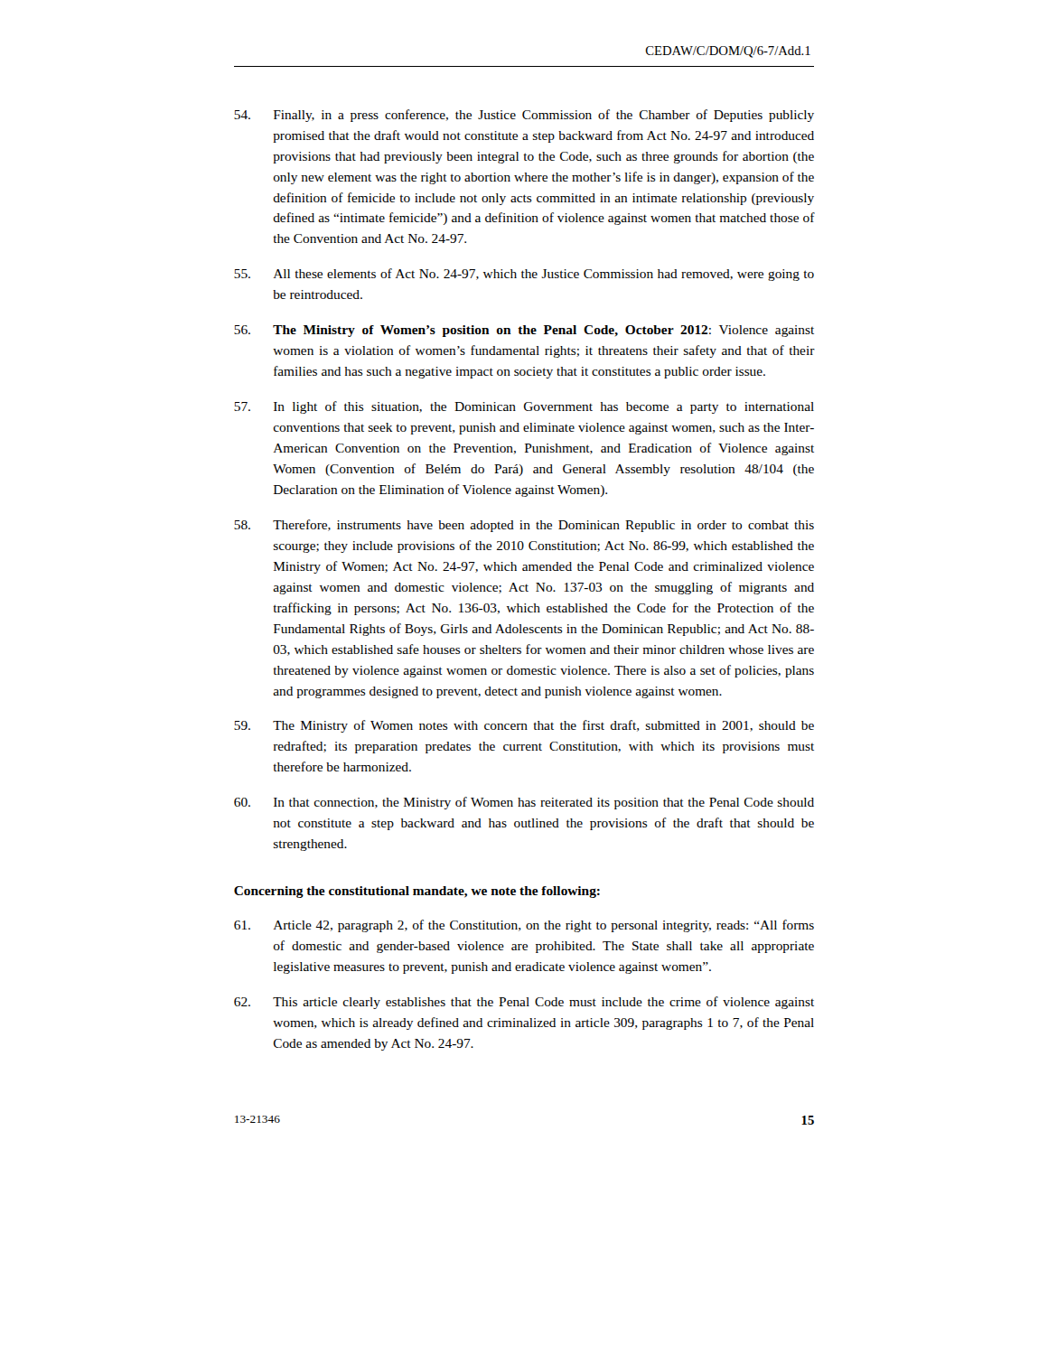CEDAW/C/DOM/Q/6-7/Add.1
54. Finally, in a press conference, the Justice Commission of the Chamber of Deputies publicly promised that the draft would not constitute a step backward from Act No. 24-97 and introduced provisions that had previously been integral to the Code, such as three grounds for abortion (the only new element was the right to abortion where the mother’s life is in danger), expansion of the definition of femicide to include not only acts committed in an intimate relationship (previously defined as “intimate femicide”) and a definition of violence against women that matched those of the Convention and Act No. 24-97.
55. All these elements of Act No. 24-97, which the Justice Commission had removed, were going to be reintroduced.
56. The Ministry of Women’s position on the Penal Code, October 2012: Violence against women is a violation of women’s fundamental rights; it threatens their safety and that of their families and has such a negative impact on society that it constitutes a public order issue.
57. In light of this situation, the Dominican Government has become a party to international conventions that seek to prevent, punish and eliminate violence against women, such as the Inter-American Convention on the Prevention, Punishment, and Eradication of Violence against Women (Convention of Belém do Pará) and General Assembly resolution 48/104 (the Declaration on the Elimination of Violence against Women).
58. Therefore, instruments have been adopted in the Dominican Republic in order to combat this scourge; they include provisions of the 2010 Constitution; Act No. 86-99, which established the Ministry of Women; Act No. 24-97, which amended the Penal Code and criminalized violence against women and domestic violence; Act No. 137-03 on the smuggling of migrants and trafficking in persons; Act No. 136-03, which established the Code for the Protection of the Fundamental Rights of Boys, Girls and Adolescents in the Dominican Republic; and Act No. 88-03, which established safe houses or shelters for women and their minor children whose lives are threatened by violence against women or domestic violence. There is also a set of policies, plans and programmes designed to prevent, detect and punish violence against women.
59. The Ministry of Women notes with concern that the first draft, submitted in 2001, should be redrafted; its preparation predates the current Constitution, with which its provisions must therefore be harmonized.
60. In that connection, the Ministry of Women has reiterated its position that the Penal Code should not constitute a step backward and has outlined the provisions of the draft that should be strengthened.
Concerning the constitutional mandate, we note the following:
61. Article 42, paragraph 2, of the Constitution, on the right to personal integrity, reads: “All forms of domestic and gender-based violence are prohibited. The State shall take all appropriate legislative measures to prevent, punish and eradicate violence against women”.
62. This article clearly establishes that the Penal Code must include the crime of violence against women, which is already defined and criminalized in article 309, paragraphs 1 to 7, of the Penal Code as amended by Act No. 24-97.
13-21346 15